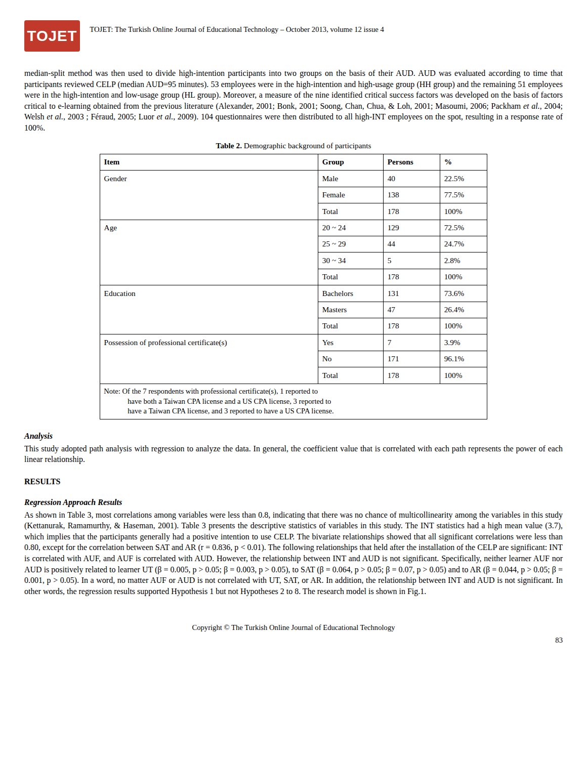TOJET
TOJET: The Turkish Online Journal of Educational Technology – October 2013, volume 12 issue 4
median-split method was then used to divide high-intention participants into two groups on the basis of their AUD. AUD was evaluated according to time that participants reviewed CELP (median AUD=95 minutes). 53 employees were in the high-intention and high-usage group (HH group) and the remaining 51 employees were in the high-intention and low-usage group (HL group). Moreover, a measure of the nine identified critical success factors was developed on the basis of factors critical to e-learning obtained from the previous literature (Alexander, 2001; Bonk, 2001; Soong, Chan, Chua, & Loh, 2001; Masoumi, 2006; Packham et al., 2004; Welsh et al., 2003 ; Féraud, 2005; Luor et al., 2009). 104 questionnaires were then distributed to all high-INT employees on the spot, resulting in a response rate of 100%.
Table 2. Demographic background of participants
| Item | Group | Persons | % |
| --- | --- | --- | --- |
| Gender | Male | 40 | 22.5% |
| Female | 138 | 77.5% |
| Total | 178 | 100% |
| Age | 20 ~ 24 | 129 | 72.5% |
| 25 ~ 29 | 44 | 24.7% |
| 30 ~ 34 | 5 | 2.8% |
| Total | 178 | 100% |
| Education | Bachelors | 131 | 73.6% |
| Masters | 47 | 26.4% |
| Total | 178 | 100% |
| Possession of professional certificate(s) | Yes | 7 | 3.9% |
| No | 171 | 96.1% |
| Total | 178 | 100% |
| Note: Of the 7 respondents with professional certificate(s), 1 reported to have both a Taiwan CPA license and a US CPA license, 3 reported to have a Taiwan CPA license, and 3 reported to have a US CPA license. |
Analysis
This study adopted path analysis with regression to analyze the data. In general, the coefficient value that is correlated with each path represents the power of each linear relationship.
Results
Regression Approach Results
As shown in Table 3, most correlations among variables were less than 0.8, indicating that there was no chance of multicollinearity among the variables in this study (Kettanurak, Ramamurthy, & Haseman, 2001). Table 3 presents the descriptive statistics of variables in this study. The INT statistics had a high mean value (3.7), which implies that the participants generally had a positive intention to use CELP. The bivariate relationships showed that all significant correlations were less than 0.80, except for the correlation between SAT and AR (r = 0.836, p < 0.01). The following relationships that held after the installation of the CELP are significant: INT is correlated with AUF, and AUF is correlated with AUD. However, the relationship between INT and AUD is not significant. Specifically, neither learner AUF nor AUD is positively related to learner UT (β = 0.005, p > 0.05; β = 0.003, p > 0.05), to SAT (β = 0.064, p > 0.05; β = 0.07, p > 0.05) and to AR (β = 0.044, p > 0.05; β = 0.001, p > 0.05). In a word, no matter AUF or AUD is not correlated with UT, SAT, or AR. In addition, the relationship between INT and AUD is not significant. In other words, the regression results supported Hypothesis 1 but not Hypotheses 2 to 8. The research model is shown in Fig.1.
Copyright © The Turkish Online Journal of Educational Technology
83